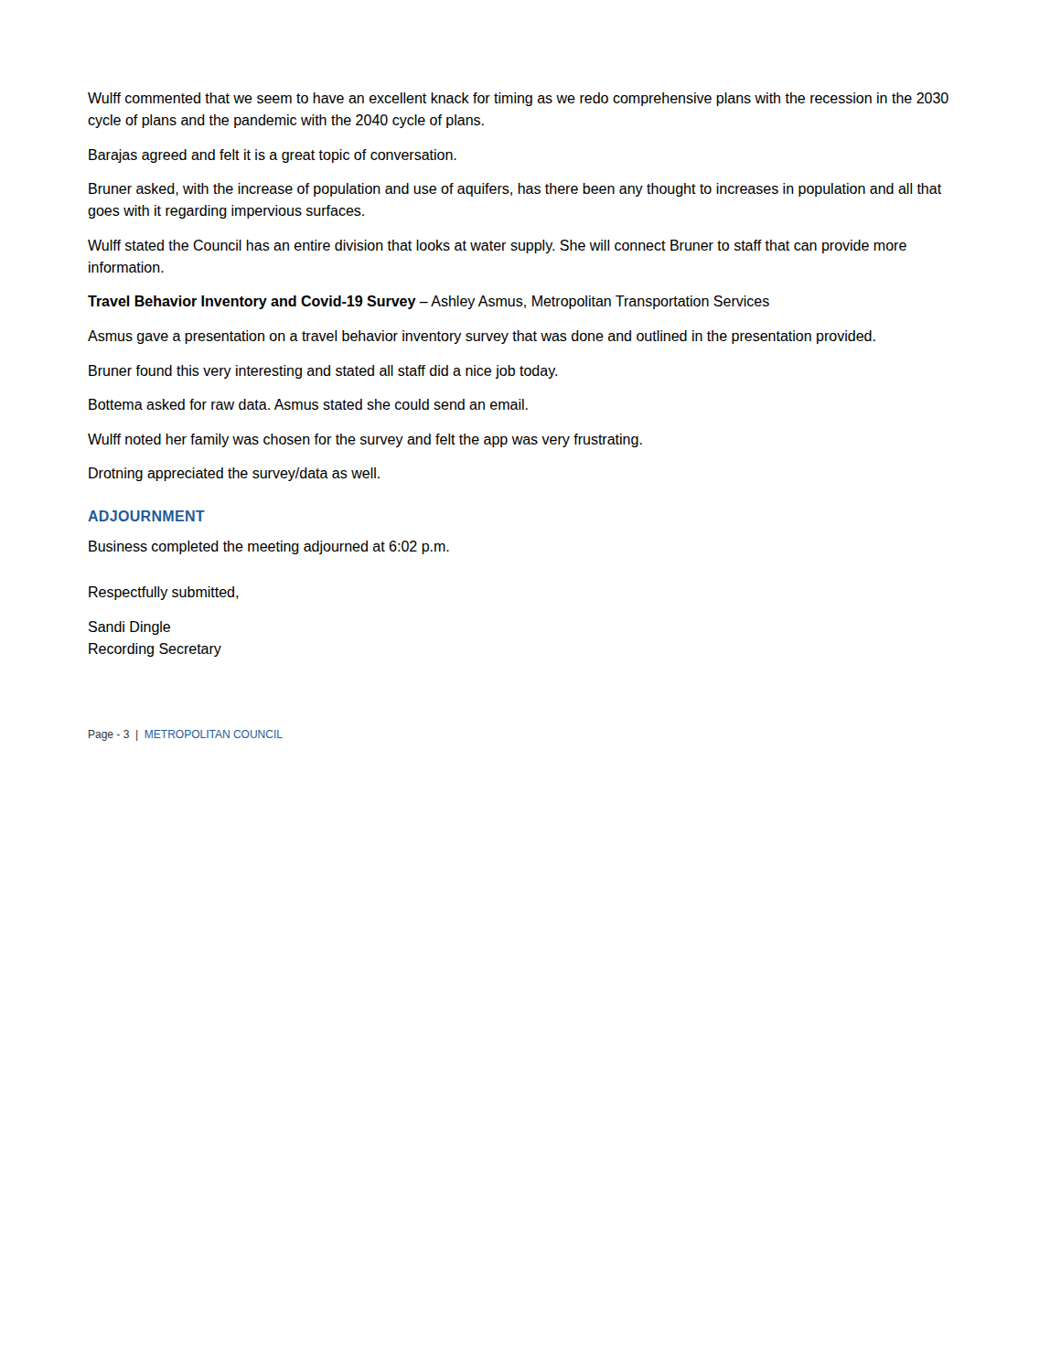Wulff commented that we seem to have an excellent knack for timing as we redo comprehensive plans with the recession in the 2030 cycle of plans and the pandemic with the 2040 cycle of plans.
Barajas agreed and felt it is a great topic of conversation.
Bruner asked, with the increase of population and use of aquifers, has there been any thought to increases in population and all that goes with it regarding impervious surfaces.
Wulff stated the Council has an entire division that looks at water supply. She will connect Bruner to staff that can provide more information.
Travel Behavior Inventory and Covid-19 Survey – Ashley Asmus, Metropolitan Transportation Services
Asmus gave a presentation on a travel behavior inventory survey that was done and outlined in the presentation provided.
Bruner found this very interesting and stated all staff did a nice job today.
Bottema asked for raw data. Asmus stated she could send an email.
Wulff noted her family was chosen for the survey and felt the app was very frustrating.
Drotning appreciated the survey/data as well.
ADJOURNMENT
Business completed the meeting adjourned at 6:02 p.m.
Respectfully submitted,
Sandi Dingle
Recording Secretary
Page - 3 | METROPOLITAN COUNCIL